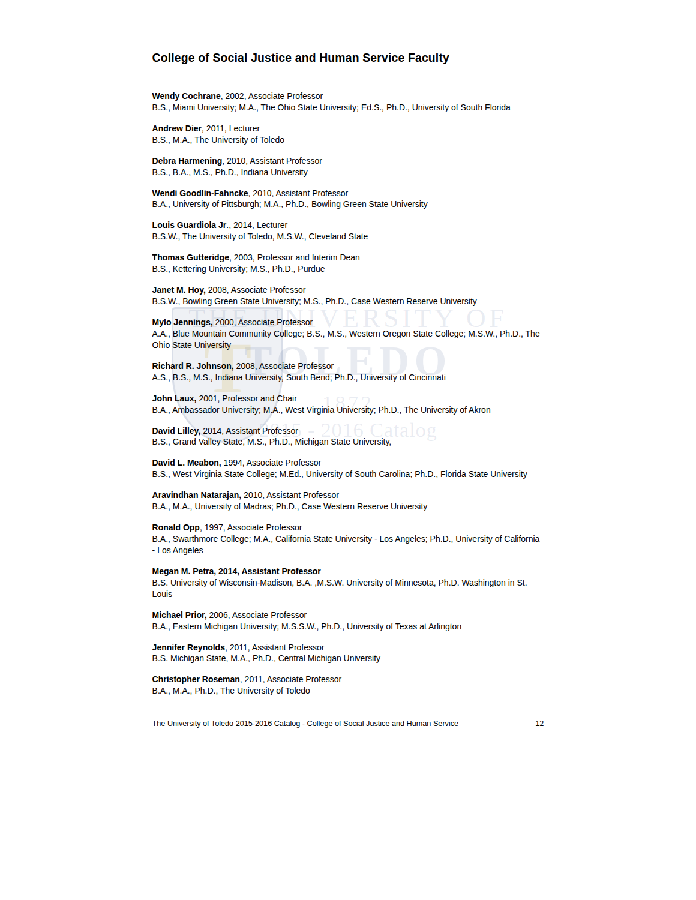THE UNIVERSITY OF
TOLEDO
1872
2015 - 2016 Catalog
College of Social Justice and Human Service Faculty
Wendy Cochrane, 2002, Associate Professor B.S., Miami University; M.A., The Ohio State University; Ed.S., Ph.D., University of South Florida
Andrew Dier, 2011, Lecturer B.S., M.A., The University of Toledo
Debra Harmening, 2010, Assistant Professor B.S., B.A., M.S., Ph.D., Indiana University
Wendi Goodlin-Fahncke, 2010, Assistant Professor B.A., University of Pittsburgh; M.A., Ph.D., Bowling Green State University
Louis Guardiola Jr., 2014, Lecturer B.S.W., The University of Toledo, M.S.W., Cleveland State
Thomas Gutteridge, 2003, Professor and Interim Dean B.S., Kettering University; M.S., Ph.D., Purdue
Janet M. Hoy, 2008, Associate Professor B.S.W., Bowling Green State University; M.S., Ph.D., Case Western Reserve University
Mylo Jennings, 2000, Associate Professor A.A., Blue Mountain Community College; B.S., M.S., Western Oregon State College; M.S.W., Ph.D., The Ohio State University
Richard R. Johnson, 2008, Associate Professor A.S., B.S., M.S., Indiana University, South Bend; Ph.D., University of Cincinnati
John Laux, 2001, Professor and Chair B.A., Ambassador University; M.A., West Virginia University; Ph.D., The University of Akron
David Lilley, 2014, Assistant Professor B.S., Grand Valley State, M.S., Ph.D., Michigan State University,
David L. Meabon, 1994, Associate Professor B.S., West Virginia State College; M.Ed., University of South Carolina; Ph.D., Florida State University
Aravindhan Natarajan, 2010, Assistant Professor B.A., M.A., University of Madras; Ph.D., Case Western Reserve University
Ronald Opp, 1997, Associate Professor B.A., Swarthmore College; M.A., California State University - Los Angeles; Ph.D., University of California - Los Angeles
Megan M. Petra, 2014, Assistant Professor B.S. University of Wisconsin-Madison, B.A. ,M.S.W. University of Minnesota, Ph.D. Washington in St. Louis
Michael Prior, 2006, Associate Professor B.A., Eastern Michigan University; M.S.S.W., Ph.D., University of Texas at Arlington
Jennifer Reynolds, 2011, Assistant Professor B.S. Michigan State, M.A., Ph.D., Central Michigan University
Christopher Roseman, 2011, Associate Professor B.A., M.A., Ph.D., The University of Toledo
The University of Toledo 2015-2016 Catalog - College of Social Justice and Human Service
12